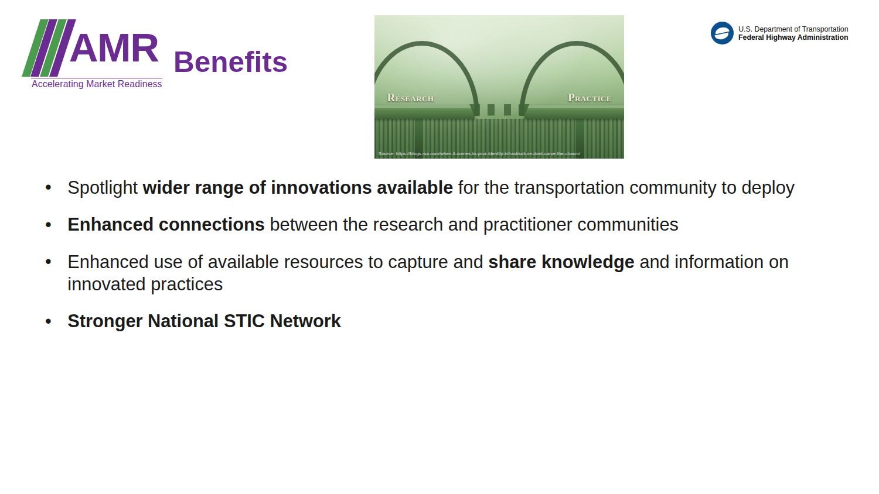AMR
Accelerating Market Readiness
Benefits
Research Practice Source: https://blogs.rsa.com/when-it-comes-to-your-identity-infrastructure-dont-carve-the-chasm/
U.S. Department of Transportation
Federal Highway Administration
Spotlight wider range of innovations available for the transportation community to deploy
Enhanced connections between the research and practitioner communities
Enhanced use of available resources to capture and share knowledge and information on innovated practices
Stronger National STIC Network